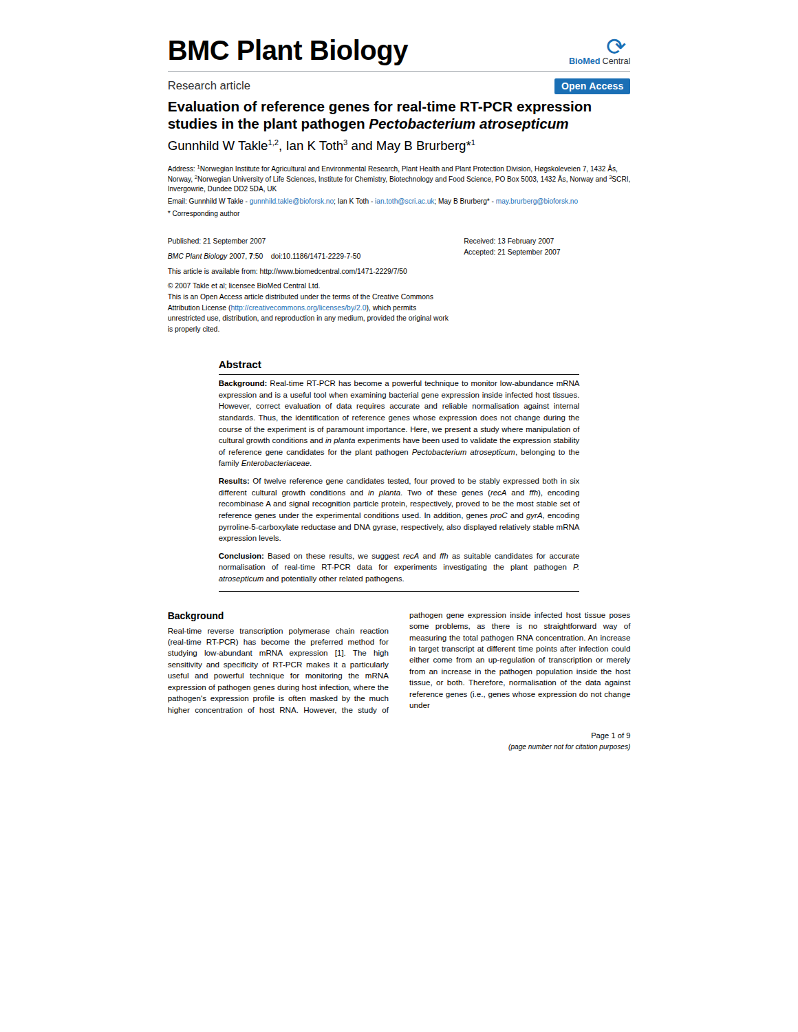BMC Plant Biology
⟳ BioMed Central
Research article
Open Access
Evaluation of reference genes for real-time RT-PCR expression studies in the plant pathogen Pectobacterium atrosepticum
Gunnhild W Takle1,2, Ian K Toth3 and May B Brurberg*1
Address: 1Norwegian Institute for Agricultural and Environmental Research, Plant Health and Plant Protection Division, Høgskoleveien 7, 1432 Ås, Norway, 2Norwegian University of Life Sciences, Institute for Chemistry, Biotechnology and Food Science, PO Box 5003, 1432 Ås, Norway and 3SCRI, Invergowrie, Dundee DD2 5DA, UK
Email: Gunnhild W Takle - gunnhild.takle@bioforsk.no; Ian K Toth - ian.toth@scri.ac.uk; May B Brurberg* - may.brurberg@bioforsk.no
* Corresponding author
Published: 21 September 2007
BMC Plant Biology 2007, 7:50 doi:10.1186/1471-2229-7-50
This article is available from: http://www.biomedcentral.com/1471-2229/7/50
© 2007 Takle et al; licensee BioMed Central Ltd.
This is an Open Access article distributed under the terms of the Creative Commons Attribution License (http://creativecommons.org/licenses/by/2.0), which permits unrestricted use, distribution, and reproduction in any medium, provided the original work is properly cited.
Received: 13 February 2007
Accepted: 21 September 2007
Abstract
Background: Real-time RT-PCR has become a powerful technique to monitor low-abundance mRNA expression and is a useful tool when examining bacterial gene expression inside infected host tissues. However, correct evaluation of data requires accurate and reliable normalisation against internal standards. Thus, the identification of reference genes whose expression does not change during the course of the experiment is of paramount importance. Here, we present a study where manipulation of cultural growth conditions and in planta experiments have been used to validate the expression stability of reference gene candidates for the plant pathogen Pectobacterium atrosepticum, belonging to the family Enterobacteriaceae.
Results: Of twelve reference gene candidates tested, four proved to be stably expressed both in six different cultural growth conditions and in planta. Two of these genes (recA and ffh), encoding recombinase A and signal recognition particle protein, respectively, proved to be the most stable set of reference genes under the experimental conditions used. In addition, genes proC and gyrA, encoding pyrroline-5-carboxylate reductase and DNA gyrase, respectively, also displayed relatively stable mRNA expression levels.
Conclusion: Based on these results, we suggest recA and ffh as suitable candidates for accurate normalisation of real-time RT-PCR data for experiments investigating the plant pathogen P. atrosepticum and potentially other related pathogens.
Background
Real-time reverse transcription polymerase chain reaction (real-time RT-PCR) has become the preferred method for studying low-abundant mRNA expression [1]. The high sensitivity and specificity of RT-PCR makes it a particularly useful and powerful technique for monitoring the mRNA expression of pathogen genes during host infection, where the pathogen's expression profile is often masked by the much higher concentration of host RNA. However, the study of pathogen gene expression inside infected host tissue poses some problems, as there is no straightforward way of measuring the total pathogen RNA concentration. An increase in target transcript at different time points after infection could either come from an up-regulation of transcription or merely from an increase in the pathogen population inside the host tissue, or both. Therefore, normalisation of the data against reference genes (i.e., genes whose expression do not change under
Page 1 of 9
(page number not for citation purposes)